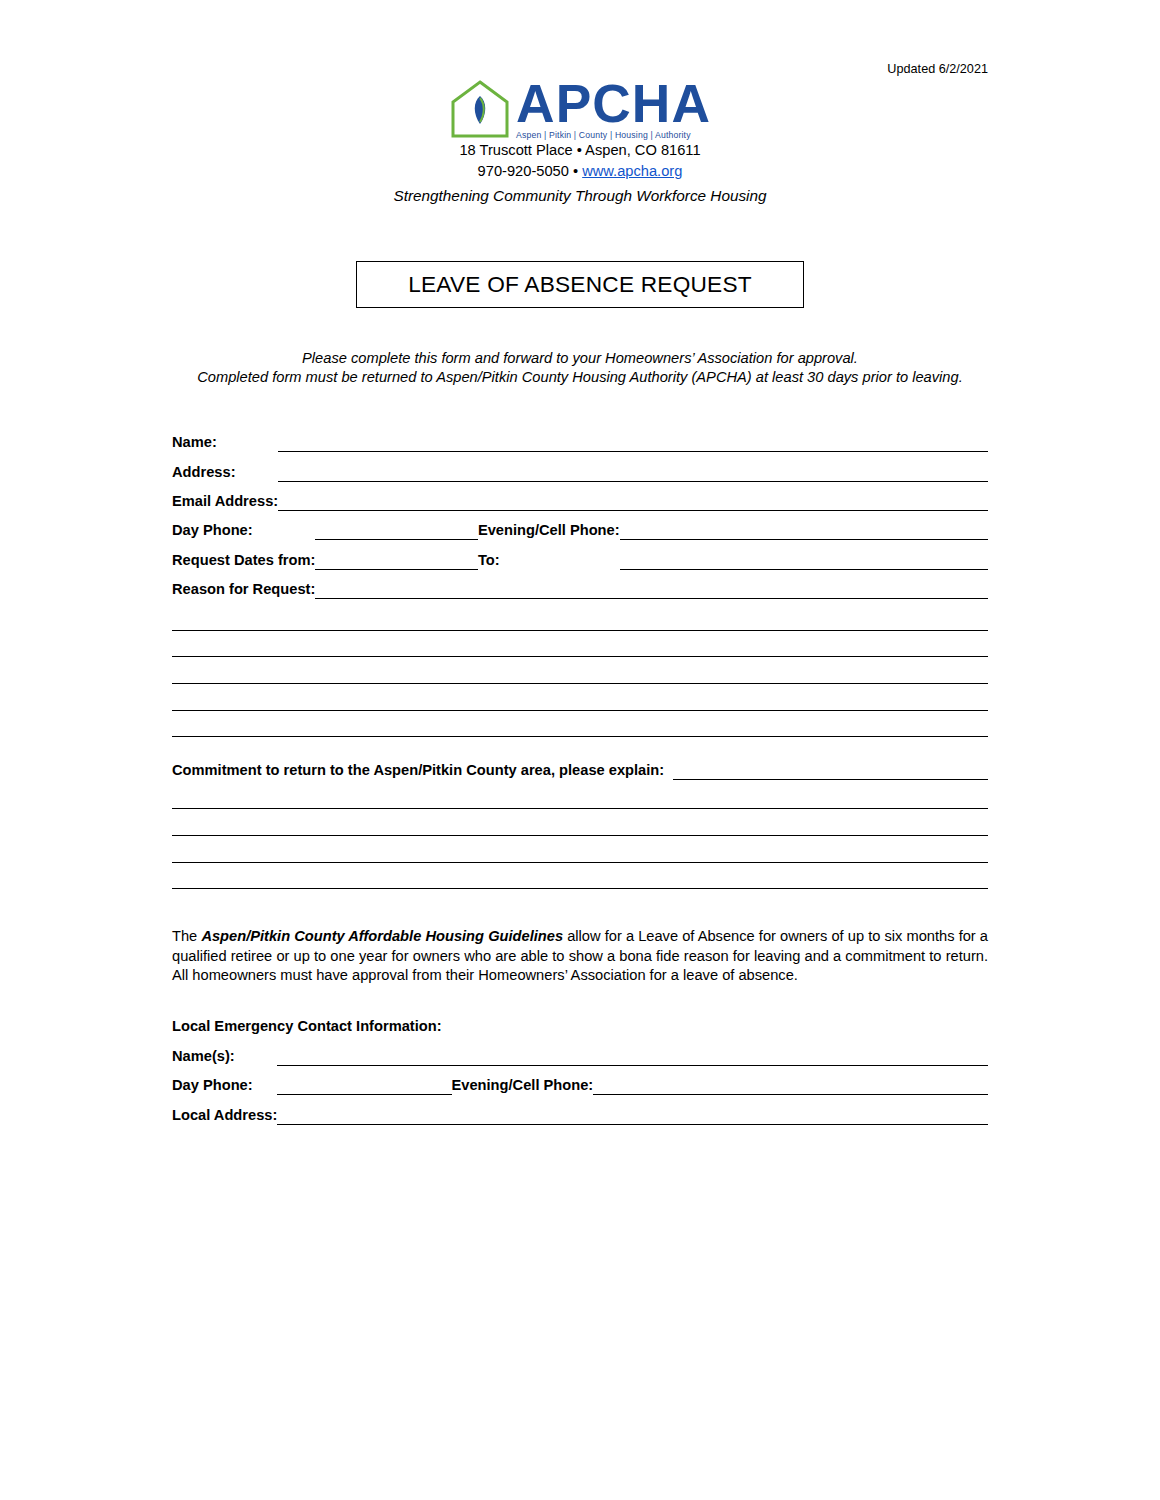Updated 6/2/2021
APCHA
Aspen | Pitkin | County | Housing | Authority
18 Truscott Place • Aspen, CO 81611
970-920-5050 • www.apcha.org
Strengthening Community Through Workforce Housing
LEAVE OF ABSENCE REQUEST
Please complete this form and forward to your Homeowners’ Association for approval.
Completed form must be returned to Aspen/Pitkin County Housing Authority (APCHA) at least 30 days prior to leaving.
| Name: | |
| Address: | |
| Email Address: | |
| Day Phone: | | Evening/Cell Phone: | |
| Request Dates from: | | To: | |
| Reason for Request: | |
Commitment to return to the Aspen/Pitkin County area, please explain:
The Aspen/Pitkin County Affordable Housing Guidelines allow for a Leave of Absence for owners of up to six months for a qualified retiree or up to one year for owners who are able to show a bona fide reason for leaving and a commitment to return. All homeowners must have approval from their Homeowners’ Association for a leave of absence.
Local Emergency Contact Information:
| Name(s): | |
| Day Phone: | | Evening/Cell Phone: | |
| Local Address: | |